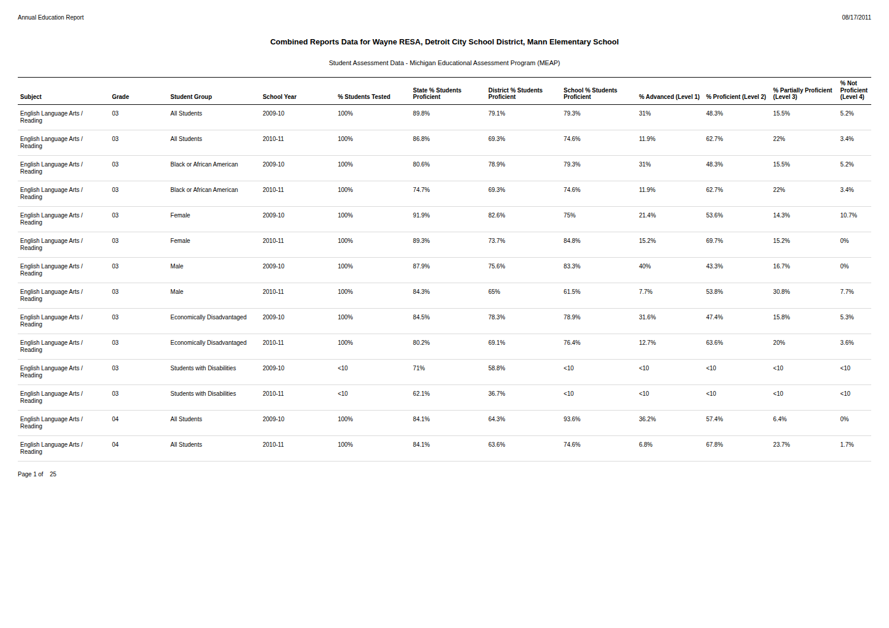Annual Education Report 08/17/2011
Combined Reports Data for Wayne RESA, Detroit City School District, Mann Elementary School
Student Assessment Data - Michigan Educational Assessment Program (MEAP)
| Subject | Grade | Student Group | School Year | % Students Tested | State % Students Proficient | District % Students Proficient | School % Students Proficient | % Advanced (Level 1) | % Proficient (Level 2) | % Partially Proficient (Level 3) | % Not Proficient (Level 4) |
| --- | --- | --- | --- | --- | --- | --- | --- | --- | --- | --- | --- |
| English Language Arts / Reading | 03 | All Students | 2009-10 | 100% | 89.8% | 79.1% | 79.3% | 31% | 48.3% | 15.5% | 5.2% |
| English Language Arts / Reading | 03 | All Students | 2010-11 | 100% | 86.8% | 69.3% | 74.6% | 11.9% | 62.7% | 22% | 3.4% |
| English Language Arts / Reading | 03 | Black or African American | 2009-10 | 100% | 80.6% | 78.9% | 79.3% | 31% | 48.3% | 15.5% | 5.2% |
| English Language Arts / Reading | 03 | Black or African American | 2010-11 | 100% | 74.7% | 69.3% | 74.6% | 11.9% | 62.7% | 22% | 3.4% |
| English Language Arts / Reading | 03 | Female | 2009-10 | 100% | 91.9% | 82.6% | 75% | 21.4% | 53.6% | 14.3% | 10.7% |
| English Language Arts / Reading | 03 | Female | 2010-11 | 100% | 89.3% | 73.7% | 84.8% | 15.2% | 69.7% | 15.2% | 0% |
| English Language Arts / Reading | 03 | Male | 2009-10 | 100% | 87.9% | 75.6% | 83.3% | 40% | 43.3% | 16.7% | 0% |
| English Language Arts / Reading | 03 | Male | 2010-11 | 100% | 84.3% | 65% | 61.5% | 7.7% | 53.8% | 30.8% | 7.7% |
| English Language Arts / Reading | 03 | Economically Disadvantaged | 2009-10 | 100% | 84.5% | 78.3% | 78.9% | 31.6% | 47.4% | 15.8% | 5.3% |
| English Language Arts / Reading | 03 | Economically Disadvantaged | 2010-11 | 100% | 80.2% | 69.1% | 76.4% | 12.7% | 63.6% | 20% | 3.6% |
| English Language Arts / Reading | 03 | Students with Disabilities | 2009-10 | <10 | 71% | 58.8% | <10 | <10 | <10 | <10 | <10 |
| English Language Arts / Reading | 03 | Students with Disabilities | 2010-11 | <10 | 62.1% | 36.7% | <10 | <10 | <10 | <10 | <10 |
| English Language Arts / Reading | 04 | All Students | 2009-10 | 100% | 84.1% | 64.3% | 93.6% | 36.2% | 57.4% | 6.4% | 0% |
| English Language Arts / Reading | 04 | All Students | 2010-11 | 100% | 84.1% | 63.6% | 74.6% | 6.8% | 67.8% | 23.7% | 1.7% |
Page 1 of 25